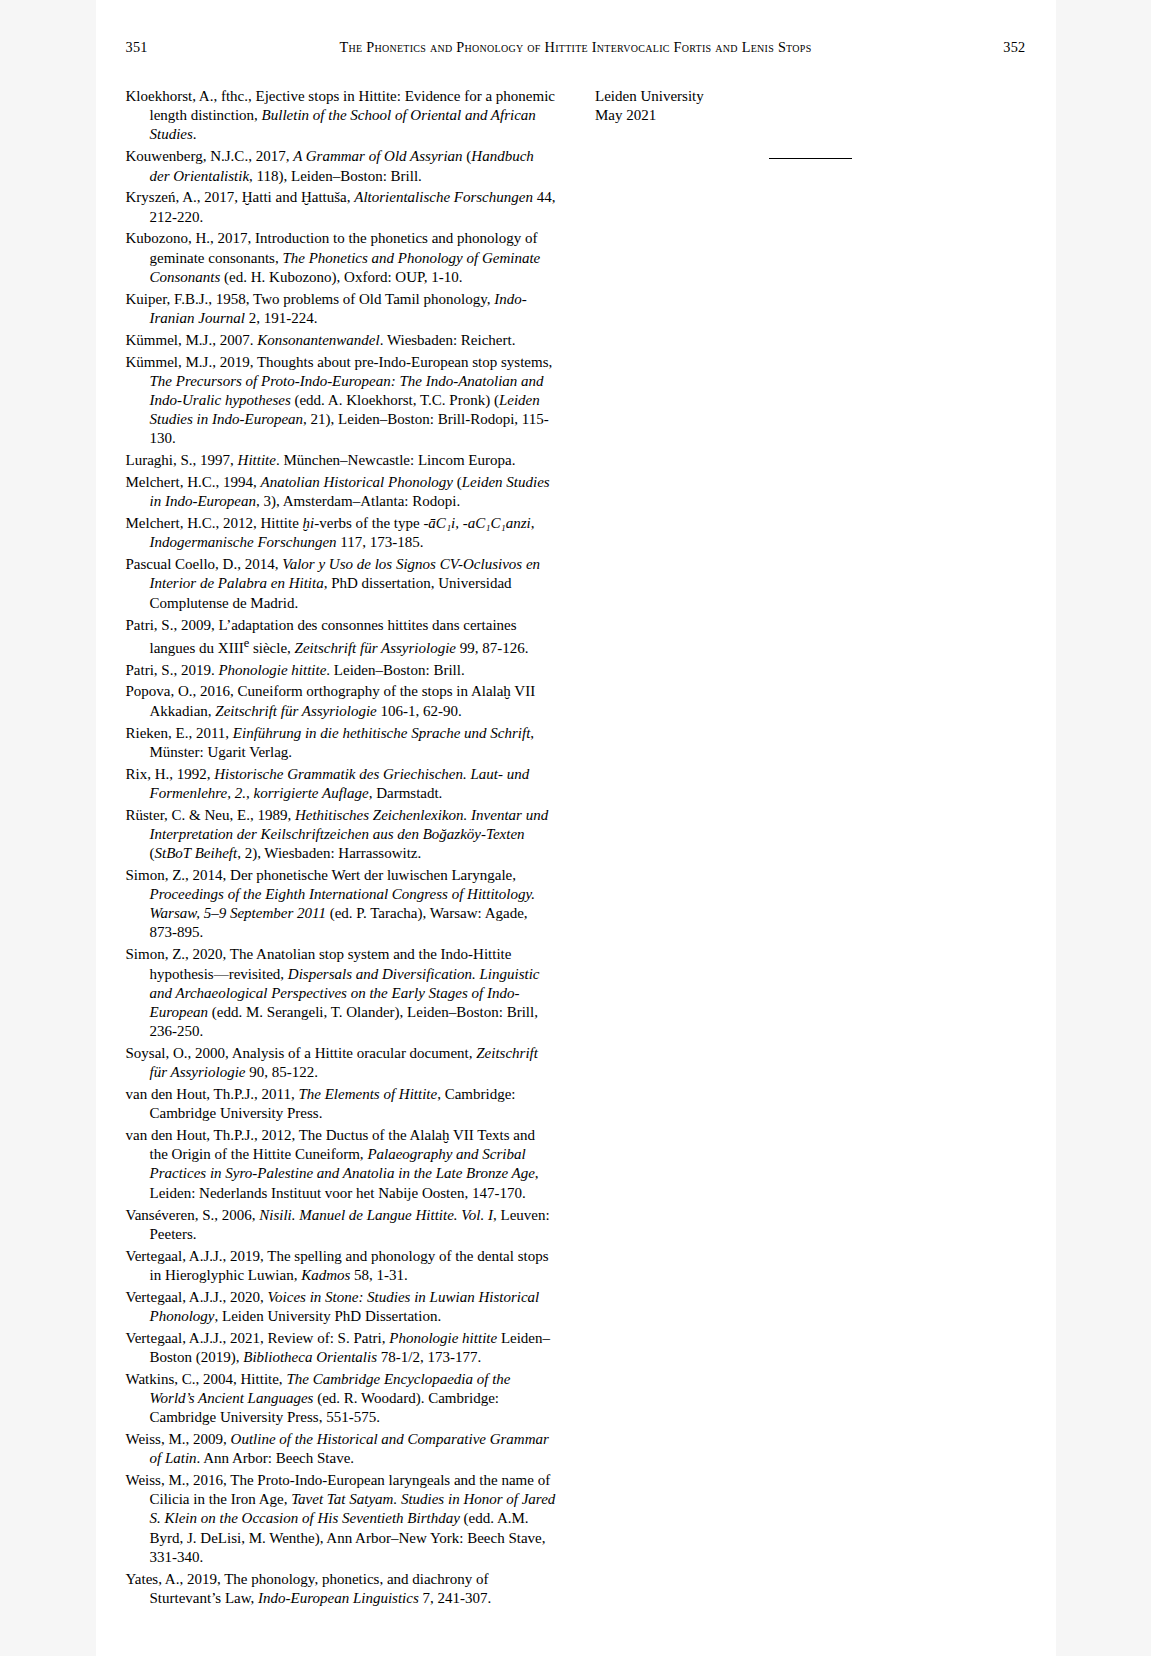351 The Phonetics and Phonology of Hittite Intervocalic Fortis and Lenis Stops 352
Kloekhorst, A., fthc., Ejective stops in Hittite: Evidence for a phonemic length distinction, Bulletin of the School of Oriental and African Studies.
Kouwenberg, N.J.C., 2017, A Grammar of Old Assyrian (Handbuch der Orientalistik, 118), Leiden–Boston: Brill.
Kryszeń, A., 2017, Ḫatti and Ḫattuša, Altorientalische Forschungen 44, 212-220.
Kubozono, H., 2017, Introduction to the phonetics and phonology of geminate consonants, The Phonetics and Phonology of Geminate Consonants (ed. H. Kubozono), Oxford: OUP, 1-10.
Kuiper, F.B.J., 1958, Two problems of Old Tamil phonology, Indo-Iranian Journal 2, 191-224.
Kümmel, M.J., 2007. Konsonantenwandel. Wiesbaden: Reichert.
Kümmel, M.J., 2019, Thoughts about pre-Indo-European stop systems, The Precursors of Proto-Indo-European: The Indo-Anatolian and Indo-Uralic hypotheses (edd. A. Kloekhorst, T.C. Pronk) (Leiden Studies in Indo-European, 21), Leiden–Boston: Brill-Rodopi, 115-130.
Luraghi, S., 1997, Hittite. München–Newcastle: Lincom Europa.
Melchert, H.C., 1994, Anatolian Historical Phonology (Leiden Studies in Indo-European, 3), Amsterdam–Atlanta: Rodopi.
Melchert, H.C., 2012, Hittite ḫi-verbs of the type -āC₁i, -aC₁C₁anzi, Indogermanische Forschungen 117, 173-185.
Pascual Coello, D., 2014, Valor y Uso de los Signos CV-Oclusivos en Interior de Palabra en Hitita, PhD dissertation, Universidad Complutense de Madrid.
Patri, S., 2009, L’adaptation des consonnes hittites dans certaines langues du XIIIe siècle, Zeitschrift für Assyriologie 99, 87-126.
Patri, S., 2019. Phonologie hittite. Leiden–Boston: Brill.
Popova, O., 2016, Cuneiform orthography of the stops in Alalaḫ VII Akkadian, Zeitschrift für Assyriologie 106-1, 62-90.
Rieken, E., 2011, Einführung in die hethitische Sprache und Schrift, Münster: Ugarit Verlag.
Rix, H., 1992, Historische Grammatik des Griechischen. Laut- und Formenlehre, 2., korrigierte Auflage, Darmstadt.
Rüster, C. & Neu, E., 1989, Hethitisches Zeichenlexikon. Inventar und Interpretation der Keilschriftzeichen aus den Boğazköy-Texten (StBoT Beiheft, 2), Wiesbaden: Harrassowitz.
Simon, Z., 2014, Der phonetische Wert der luwischen Laryngale, Proceedings of the Eighth International Congress of Hittitology. Warsaw, 5–9 September 2011 (ed. P. Taracha), Warsaw: Agade, 873-895.
Simon, Z., 2020, The Anatolian stop system and the Indo-Hittite hypothesis—revisited, Dispersals and Diversification. Linguistic and Archaeological Perspectives on the Early Stages of Indo-European (edd. M. Serangeli, T. Olander), Leiden–Boston: Brill, 236-250.
Soysal, O., 2000, Analysis of a Hittite oracular document, Zeitschrift für Assyriologie 90, 85-122.
van den Hout, Th.P.J., 2011, The Elements of Hittite, Cambridge: Cambridge University Press.
van den Hout, Th.P.J., 2012, The Ductus of the Alalaḫ VII Texts and the Origin of the Hittite Cuneiform, Palaeography and Scribal Practices in Syro-Palestine and Anatolia in the Late Bronze Age, Leiden: Nederlands Instituut voor het Nabije Oosten, 147-170.
Vanséveren, S., 2006, Nisili. Manuel de Langue Hittite. Vol. I, Leuven: Peeters.
Vertegaal, A.J.J., 2019, The spelling and phonology of the dental stops in Hieroglyphic Luwian, Kadmos 58, 1-31.
Vertegaal, A.J.J., 2020, Voices in Stone: Studies in Luwian Historical Phonology, Leiden University PhD Dissertation.
Vertegaal, A.J.J., 2021, Review of: S. Patri, Phonologie hittite Leiden–Boston (2019), Bibliotheca Orientalis 78-1/2, 173-177.
Watkins, C., 2004, Hittite, The Cambridge Encyclopaedia of the World’s Ancient Languages (ed. R. Woodard). Cambridge: Cambridge University Press, 551-575.
Weiss, M., 2009, Outline of the Historical and Comparative Grammar of Latin. Ann Arbor: Beech Stave.
Weiss, M., 2016, The Proto-Indo-European laryngeals and the name of Cilicia in the Iron Age, Tavet Tat Satyam. Studies in Honor of Jared S. Klein on the Occasion of His Seventieth Birthday (edd. A.M. Byrd, J. DeLisi, M. Wenthe), Ann Arbor–New York: Beech Stave, 331-340.
Yates, A., 2019, The phonology, phonetics, and diachrony of Sturtevant’s Law, Indo-European Linguistics 7, 241-307.
Leiden University
May 2021